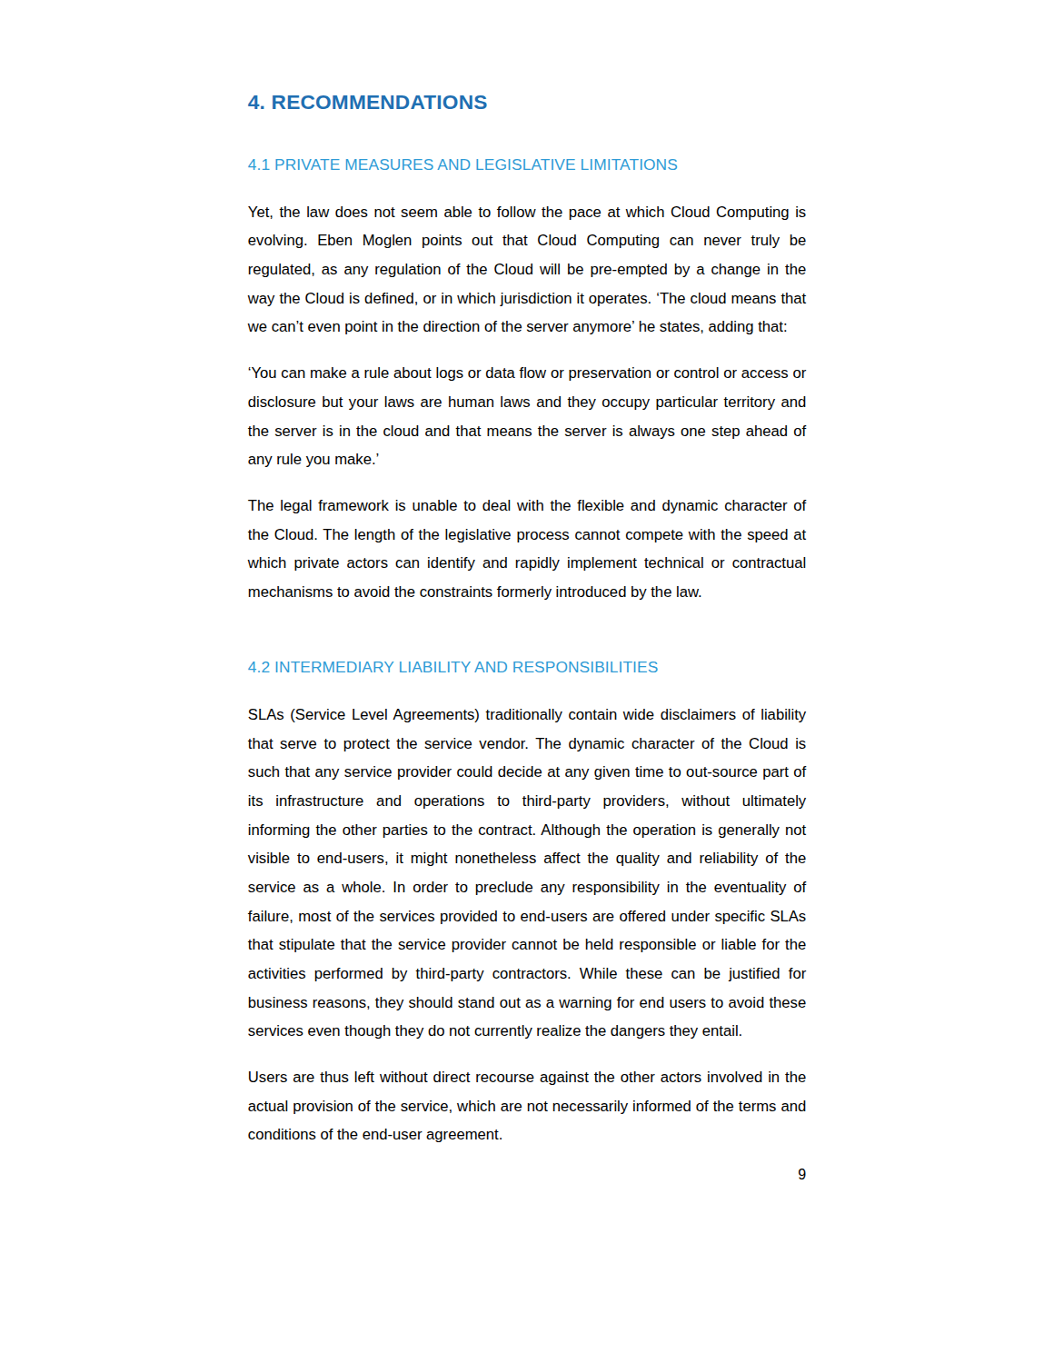4. RECOMMENDATIONS
4.1 PRIVATE MEASURES AND LEGISLATIVE LIMITATIONS
Yet, the law does not seem able to follow the pace at which Cloud Computing is evolving. Eben Moglen points out that Cloud Computing can never truly be regulated, as any regulation of the Cloud will be pre-empted by a change in the way the Cloud is defined, or in which jurisdiction it operates. ‘The cloud means that we can’t even point in the direction of the server anymore’ he states, adding that:
‘You can make a rule about logs or data flow or preservation or control or access or disclosure but your laws are human laws and they occupy particular territory and the server is in the cloud and that means the server is always one step ahead of any rule you make.’
The legal framework is unable to deal with the flexible and dynamic character of the Cloud. The length of the legislative process cannot compete with the speed at which private actors can identify and rapidly implement technical or contractual mechanisms to avoid the constraints formerly introduced by the law.
4.2 INTERMEDIARY LIABILITY AND RESPONSIBILITIES
SLAs (Service Level Agreements) traditionally contain wide disclaimers of liability that serve to protect the service vendor. The dynamic character of the Cloud is such that any service provider could decide at any given time to out-source part of its infrastructure and operations to third-party providers, without ultimately informing the other parties to the contract. Although the operation is generally not visible to end-users, it might nonetheless affect the quality and reliability of the service as a whole. In order to preclude any responsibility in the eventuality of failure, most of the services provided to end-users are offered under specific SLAs that stipulate that the service provider cannot be held responsible or liable for the activities performed by third-party contractors. While these can be justified for business reasons, they should stand out as a warning for end users to avoid these services even though they do not currently realize the dangers they entail.
Users are thus left without direct recourse against the other actors involved in the actual provision of the service, which are not necessarily informed of the terms and conditions of the end-user agreement.
9